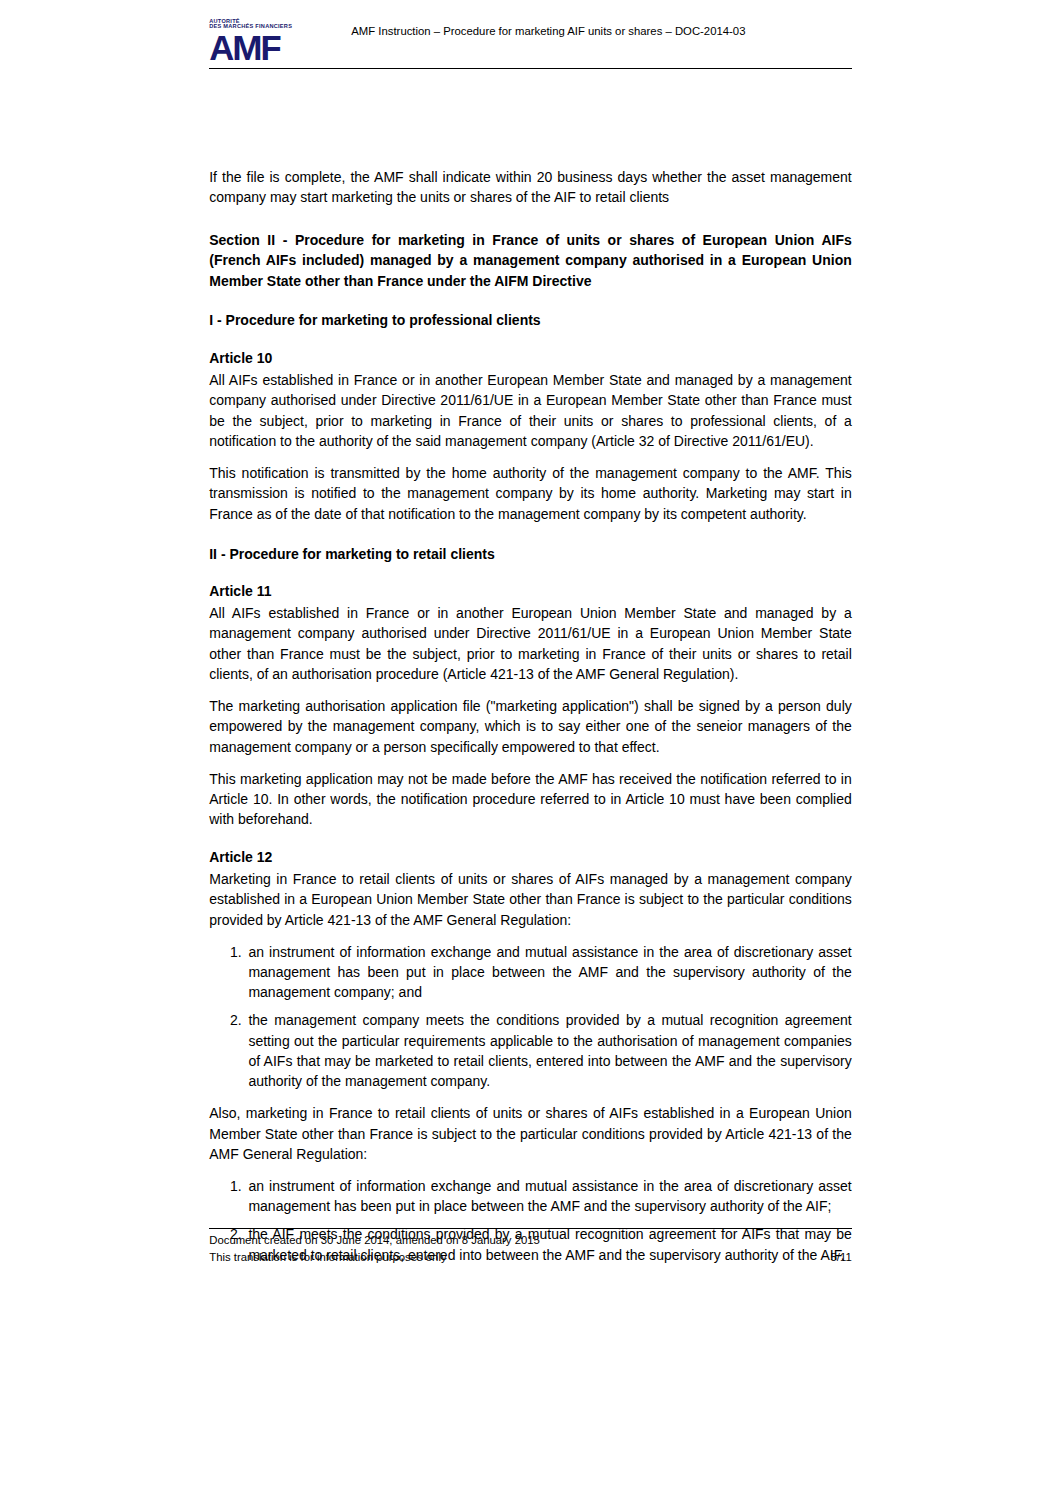AUTORITÉ
DES MARCHÉS FINANCIERS
AMF
AMF Instruction – Procedure for marketing AIF units or shares – DOC-2014-03
If the file is complete, the AMF shall indicate within 20 business days whether the asset management company may start marketing the units or shares of the AIF to retail clients
Section II - Procedure for marketing in France of units or shares of European Union AIFs (French AIFs included) managed by a management company authorised in a European Union Member State other than France under the AIFM Directive
I - Procedure for marketing to professional clients
Article 10
All AIFs established in France or in another European Member State and managed by a management company authorised under Directive 2011/61/UE in a European Member State other than France must be the subject, prior to marketing in France of their units or shares to professional clients, of a notification to the authority of the said management company (Article 32 of Directive 2011/61/EU).
This notification is transmitted by the home authority of the management company to the AMF. This transmission is notified to the management company by its home authority. Marketing may start in France as of the date of that notification to the management company by its competent authority.
II - Procedure for marketing to retail clients
Article 11
All AIFs established in France or in another European Union Member State and managed by a management company authorised under Directive 2011/61/UE in a European Union Member State other than France must be the subject, prior to marketing in France of their units or shares to retail clients, of an authorisation procedure (Article 421-13 of the AMF General Regulation).
The marketing authorisation application file ("marketing application") shall be signed by a person duly empowered by the management company, which is to say either one of the seneior managers of the management company or a person specifically empowered to that effect.
This marketing application may not be made before the AMF has received the notification referred to in Article 10. In other words, the notification procedure referred to in Article 10 must have been complied with beforehand.
Article 12
Marketing in France to retail clients of units or shares of AIFs managed by a management company established in a European Union Member State other than France is subject to the particular conditions provided by Article 421-13 of the AMF General Regulation:
an instrument of information exchange and mutual assistance in the area of discretionary asset management has been put in place between the AMF and the supervisory authority of the management company; and
the management company meets the conditions provided by a mutual recognition agreement setting out the particular requirements applicable to the authorisation of management companies of AIFs that may be marketed to retail clients, entered into between the AMF and the supervisory authority of the management company.
Also, marketing in France to retail clients of units or shares of AIFs established in a European Union Member State other than France is subject to the particular conditions provided by Article 421-13 of the AMF General Regulation:
an instrument of information exchange and mutual assistance in the area of discretionary asset management has been put in place between the AMF and the supervisory authority of the AIF;
the AIF meets the conditions provided by a mutual recognition agreement for AIFs that may be marketed to retail clients, entered into between the AMF and the supervisory authority of the AIF.
Document created on 30 June 2014, amended on 8 January 2015
This translation is for information purposes only 5/11